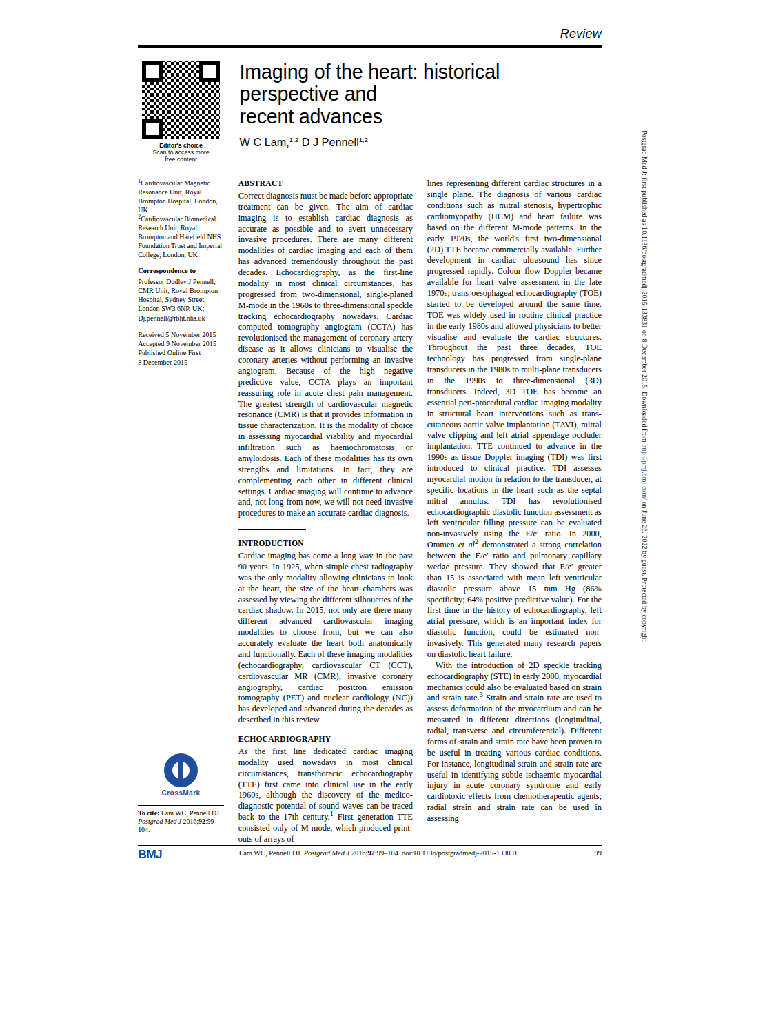Postgrad Med J: first published as 10.1136/postgradmedj-2015-133831 on 8 December 2015. Downloaded from http://pmj.bmj.com/ on June 26, 2022 by guest. Protected by copyright.
Review
Editor's choice
Scan to access more
free content
Imaging of the heart: historical perspective and
recent advances
W C Lam,1,2 D J Pennell1,2
1Cardiovascular Magnetic Resonance Unit, Royal Brompton Hospital, London, UK
2Cardiovascular Biomedical Research Unit, Royal Brompton and Harefield NHS Foundation Trust and Imperial College, London, UK
Correspondence to
Professor Dudley J Pennell, CMR Unit, Royal Brompton Hospital, Sydney Street, London SW3 6NP, UK; Dj.pennell@rbht.nhs.uk
Received 5 November 2015
Accepted 9 November 2015
Published Online First
8 December 2015
Abstract
Correct diagnosis must be made before appropriate treatment can be given. The aim of cardiac imaging is to establish cardiac diagnosis as accurate as possible and to avert unnecessary invasive procedures. There are many different modalities of cardiac imaging and each of them has advanced tremendously throughout the past decades. Echocardiography, as the first-line modality in most clinical circumstances, has progressed from two-dimensional, single-planed M-mode in the 1960s to three-dimensional speckle tracking echocardiography nowadays. Cardiac computed tomography angiogram (CCTA) has revolutionised the management of coronary artery disease as it allows clinicians to visualise the coronary arteries without performing an invasive angiogram. Because of the high negative predictive value, CCTA plays an important reassuring role in acute chest pain management. The greatest strength of cardiovascular magnetic resonance (CMR) is that it provides information in tissue characterization. It is the modality of choice in assessing myocardial viability and myocardial infiltration such as haemochromatosis or amyloidosis. Each of these modalities has its own strengths and limitations. In fact, they are complementing each other in different clinical settings. Cardiac imaging will continue to advance and, not long from now, we will not need invasive procedures to make an accurate cardiac diagnosis.
Introduction
Cardiac imaging has come a long way in the past 90 years. In 1925, when simple chest radiography was the only modality allowing clinicians to look at the heart, the size of the heart chambers was assessed by viewing the different silhouettes of the cardiac shadow. In 2015, not only are there many different advanced cardiovascular imaging modalities to choose from, but we can also accurately evaluate the heart both anatomically and functionally. Each of these imaging modalities (echocardiography, cardiovascular CT (CCT), cardiovascular MR (CMR), invasive coronary angiography, cardiac positron emission tomography (PET) and nuclear cardiology (NC)) has developed and advanced during the decades as described in this review.
Echocardiography
As the first line dedicated cardiac imaging modality used nowadays in most clinical circumstances, transthoracic echocardiography (TTE) first came into clinical use in the early 1960s, although the discovery of the medico-diagnostic potential of sound waves can be traced back to the 17th century.1 First generation TTE consisted only of M-mode, which produced print-outs of arrays of
lines representing different cardiac structures in a single plane. The diagnosis of various cardiac conditions such as mitral stenosis, hypertrophic cardiomyopathy (HCM) and heart failure was based on the different M-mode patterns. In the early 1970s, the world's first two-dimensional (2D) TTE became commercially available. Further development in cardiac ultrasound has since progressed rapidly. Colour flow Doppler became available for heart valve assessment in the late 1970s; trans-oesophageal echocardiography (TOE) started to be developed around the same time. TOE was widely used in routine clinical practice in the early 1980s and allowed physicians to better visualise and evaluate the cardiac structures. Throughout the past three decades, TOE technology has progressed from single-plane transducers in the 1980s to multi-plane transducers in the 1990s to three-dimensional (3D) transducers. Indeed, 3D TOE has become an essential peri-procedural cardiac imaging modality in structural heart interventions such as trans-cutaneous aortic valve implantation (TAVI), mitral valve clipping and left atrial appendage occluder implantation. TTE continued to advance in the 1990s as tissue Doppler imaging (TDI) was first introduced to clinical practice. TDI assesses myocardial motion in relation to the transducer, at specific locations in the heart such as the septal mitral annulus. TDI has revolutionised echocardiographic diastolic function assessment as left ventricular filling pressure can be evaluated non-invasively using the E/e′ ratio. In 2000, Ommen et al2 demonstrated a strong correlation between the E/e′ ratio and pulmonary capillary wedge pressure. They showed that E/e′ greater than 15 is associated with mean left ventricular diastolic pressure above 15 mm Hg (86% specificity; 64% positive predictive value). For the first time in the history of echocardiography, left atrial pressure, which is an important index for diastolic function, could be estimated non-invasively. This generated many research papers on diastolic heart failure.
With the introduction of 2D speckle tracking echocardiography (STE) in early 2000, myocardial mechanics could also be evaluated based on strain and strain rate.3 Strain and strain rate are used to assess deformation of the myocardium and can be measured in different directions (longitudinal, radial, transverse and circumferential). Different forms of strain and strain rate have been proven to be useful in treating various cardiac conditions. For instance, longitudinal strain and strain rate are useful in identifying subtle ischaemic myocardial injury in acute coronary syndrome and early cardiotoxic effects from chemotherapeutic agents; radial strain and strain rate can be used in assessing
CrossMark
To cite: Lam WC, Pennell DJ. Postgrad Med J 2016;92:99–104.
BMJ
Lam WC, Pennell DJ. Postgrad Med J 2016;92:99–104. doi:10.1136/postgradmedj-2015-133831
99